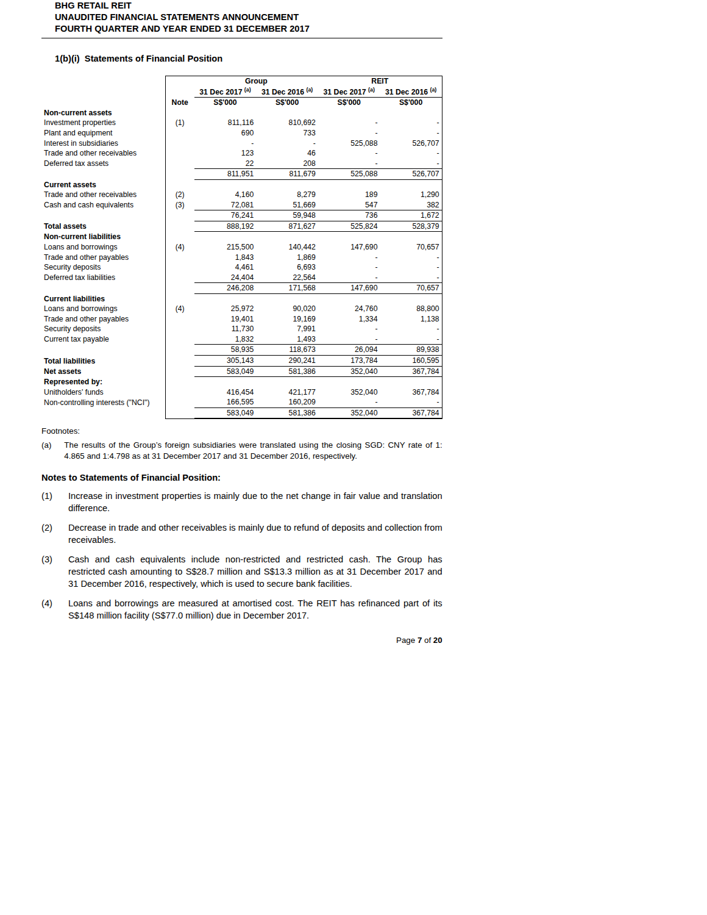BHG RETAIL REIT
UNAUDITED FINANCIAL STATEMENTS ANNOUNCEMENT
FOURTH QUARTER AND YEAR ENDED 31 DECEMBER 2017
1(b)(i) Statements of Financial Position
| | | Group | REIT |
| --- | --- | --- | --- |
| | | 31 Dec 2017 (a) | 31 Dec 2016 (a) | 31 Dec 2017 (a) | 31 Dec 2016 (a) |
| | Note | S$'000 | S$'000 | S$'000 | S$'000 |
| Non-current assets | | | | | |
| Investment properties | (1) | 811,116 | 810,692 | - | - |
| Plant and equipment | | 690 | 733 | - | - |
| Interest in subsidiaries | | - | - | 525,088 | 526,707 |
| Trade and other receivables | | 123 | 46 | - | - |
| Deferred tax assets | | 22 | 208 | - | - |
| | | 811,951 | 811,679 | 525,088 | 526,707 |
| Current assets | | | | | |
| Trade and other receivables | (2) | 4,160 | 8,279 | 189 | 1,290 |
| Cash and cash equivalents | (3) | 72,081 | 51,669 | 547 | 382 |
| | | 76,241 | 59,948 | 736 | 1,672 |
| Total assets | | 888,192 | 871,627 | 525,824 | 528,379 |
| Non-current liabilities | | | | | |
| Loans and borrowings | (4) | 215,500 | 140,442 | 147,690 | 70,657 |
| Trade and other payables | | 1,843 | 1,869 | - | - |
| Security deposits | | 4,461 | 6,693 | - | - |
| Deferred tax liabilities | | 24,404 | 22,564 | - | - |
| | | 246,208 | 171,568 | 147,690 | 70,657 |
| Current liabilities | | | | | |
| Loans and borrowings | (4) | 25,972 | 90,020 | 24,760 | 88,800 |
| Trade and other payables | | 19,401 | 19,169 | 1,334 | 1,138 |
| Security deposits | | 11,730 | 7,991 | - | - |
| Current tax payable | | 1,832 | 1,493 | - | - |
| | | 58,935 | 118,673 | 26,094 | 89,938 |
| Total liabilities | | 305,143 | 290,241 | 173,784 | 160,595 |
| Net assets | | 583,049 | 581,386 | 352,040 | 367,784 |
| Represented by: | | | | | |
| Unitholders' funds | | 416,454 | 421,177 | 352,040 | 367,784 |
| Non-controlling interests ("NCI") | | 166,595 | 160,209 | - | - |
| | | 583,049 | 581,386 | 352,040 | 367,784 |
Footnotes:
(a) The results of the Group’s foreign subsidiaries were translated using the closing SGD: CNY rate of 1: 4.865 and 1:4.798 as at 31 December 2017 and 31 December 2016, respectively.
Notes to Statements of Financial Position:
(1) Increase in investment properties is mainly due to the net change in fair value and translation difference.
(2) Decrease in trade and other receivables is mainly due to refund of deposits and collection from receivables.
(3) Cash and cash equivalents include non-restricted and restricted cash. The Group has restricted cash amounting to S$28.7 million and S$13.3 million as at 31 December 2017 and 31 December 2016, respectively, which is used to secure bank facilities.
(4) Loans and borrowings are measured at amortised cost. The REIT has refinanced part of its S$148 million facility (S$77.0 million) due in December 2017.
Page 7 of 20